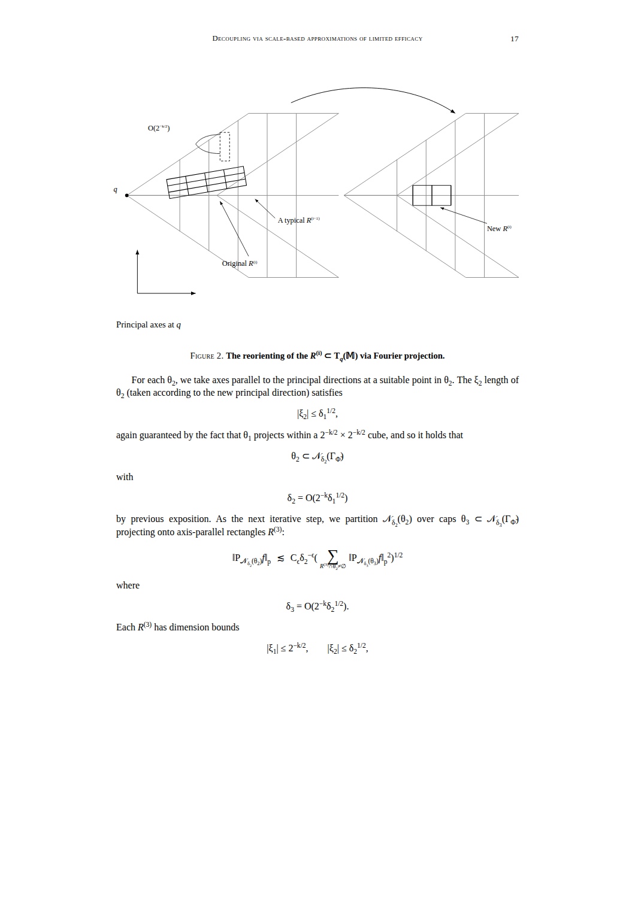Decoupling via scale-based approximations of limited efficacy 17
q O(2−k/2) A typical R(i−1) Original R(i) New R(i)
Principal axes at q
Figure 2. The reorienting of the R(i) ⊂ Tq(𝕄) via Fourier projection.
For each θ2, we take axes parallel to the principal directions at a suitable point in θ2. The ξ2 length of θ2 (taken according to the new principal direction) satisfies
|ξ2| ≤ δ11/2,
again guaranteed by the fact that θ1 projects within a 2−k/2 × 2−k/2 cube, and so it holds that
θ2 ⊂ 𝒩δ2(ΓΦ̃)
with
δ2 = O(2−kδ11/2)
by previous exposition. As the next iterative step, we partition 𝒩δ2(θ2) over caps θ3 ⊂ 𝒩δ3(ΓΦ̃) projecting onto axis-parallel rectangles R(3):
‖P𝒩δ2(θ2)f‖p ≲ Cϵδ2−ϵ( ∑R(3)∩θ2≠∅ ‖P𝒩δ3(θ3)f‖p2)1/2
where
δ3 = O(2−kδ21/2).
Each R(3) has dimension bounds
|ξ1| ≤ 2−k/2, |ξ2| ≤ δ21/2,